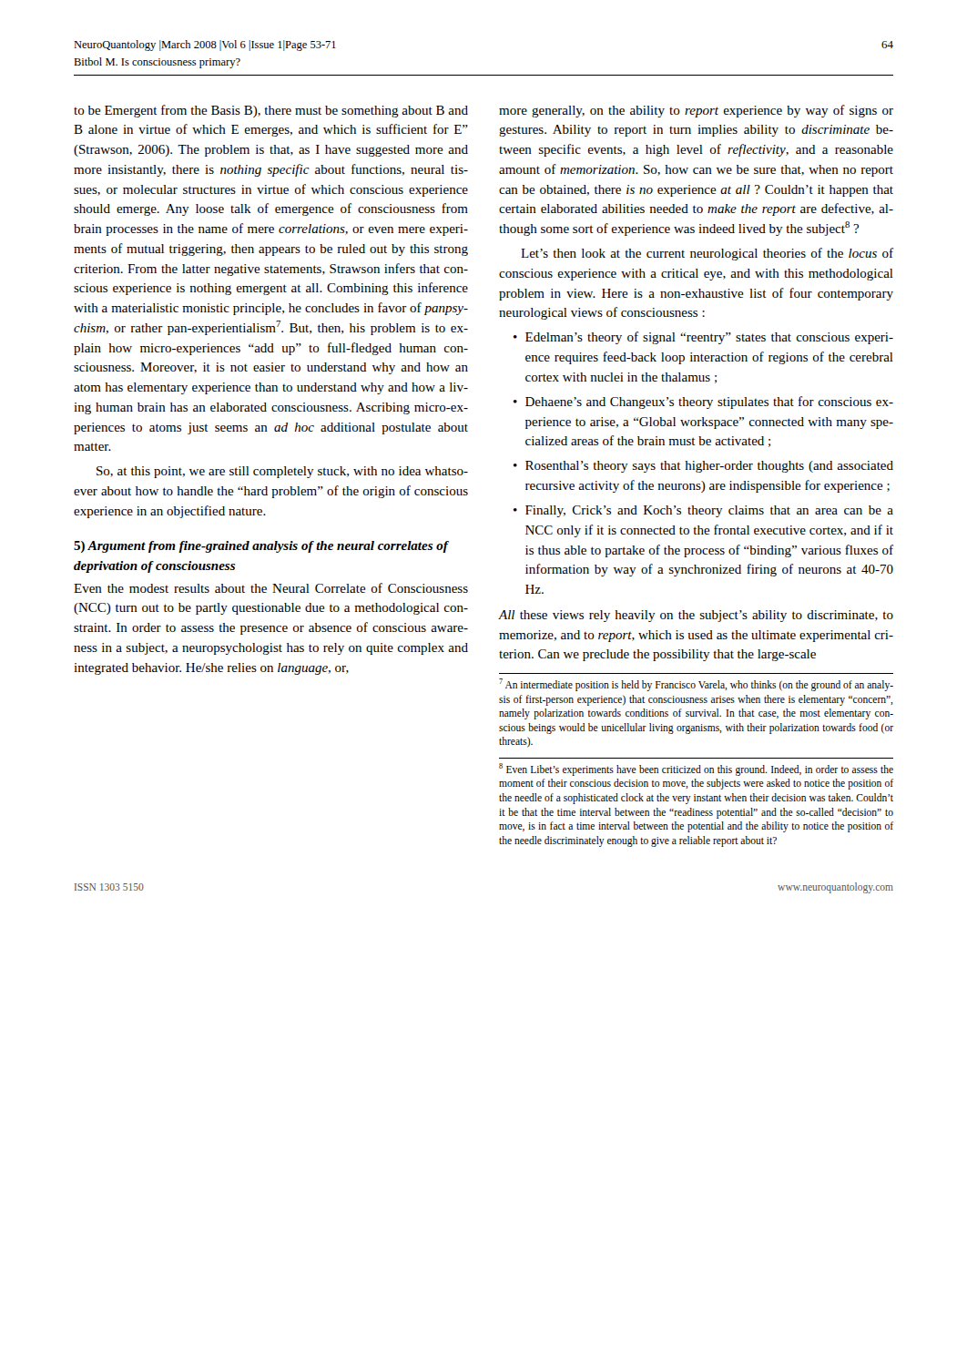NeuroQuantology |March 2008 |Vol 6 |Issue 1|Page 53-71
Bitbol M. Is consciousness primary?
64
to be Emergent from the Basis B), there must be something about B and B alone in virtue of which E emerges, and which is sufficient for E” (Strawson, 2006). The problem is that, as I have suggested more and more insistantly, there is nothing specific about functions, neural tissues, or molecular structures in virtue of which conscious experience should emerge. Any loose talk of emergence of consciousness from brain processes in the name of mere correlations, or even mere experiments of mutual triggering, then appears to be ruled out by this strong criterion. From the latter negative statements, Strawson infers that conscious experience is nothing emergent at all. Combining this inference with a materialistic monistic principle, he concludes in favor of panpsychism, or rather pan-experientialism7. But, then, his problem is to explain how micro-experiences “add up” to full-fledged human consciousness. Moreover, it is not easier to understand why and how an atom has elementary experience than to understand why and how a living human brain has an elaborated consciousness. Ascribing micro-experiences to atoms just seems an ad hoc additional postulate about matter.
So, at this point, we are still completely stuck, with no idea whatsoever about how to handle the “hard problem” of the origin of conscious experience in an objectified nature.
5) Argument from fine-grained analysis of the neural correlates of deprivation of consciousness
Even the modest results about the Neural Correlate of Consciousness (NCC) turn out to be partly questionable due to a methodological constraint. In order to assess the presence or absence of conscious awareness in a subject, a neuropsychologist has to rely on quite complex and integrated behavior. He/she relies on language, or,
more generally, on the ability to report experience by way of signs or gestures. Ability to report in turn implies ability to discriminate between specific events, a high level of reflectivity, and a reasonable amount of memorization. So, how can we be sure that, when no report can be obtained, there is no experience at all ? Couldn’t it happen that certain elaborated abilities needed to make the report are defective, although some sort of experience was indeed lived by the subject8 ?
Let’s then look at the current neurological theories of the locus of conscious experience with a critical eye, and with this methodological problem in view. Here is a non-exhaustive list of four contemporary neurological views of consciousness :
Edelman’s theory of signal “reentry” states that conscious experience requires feed-back loop interaction of regions of the cerebral cortex with nuclei in the thalamus ;
Dehaene’s and Changeux’s theory stipulates that for conscious experience to arise, a “Global workspace” connected with many specialized areas of the brain must be activated ;
Rosenthal’s theory says that higher-order thoughts (and associated recursive activity of the neurons) are indispensible for experience ;
Finally, Crick’s and Koch’s theory claims that an area can be a NCC only if it is connected to the frontal executive cortex, and if it is thus able to partake of the process of “binding” various fluxes of information by way of a synchronized firing of neurons at 40-70 Hz.
All these views rely heavily on the subject’s ability to discriminate, to memorize, and to report, which is used as the ultimate experimental criterion. Can we preclude the possibility that the large-scale
7 An intermediate position is held by Francisco Varela, who thinks (on the ground of an analysis of first-person experience) that consciousness arises when there is elementary “concern”, namely polarization towards conditions of survival. In that case, the most elementary conscious beings would be unicellular living organisms, with their polarization towards food (or threats).
8 Even Libet’s experiments have been criticized on this ground. Indeed, in order to assess the moment of their conscious decision to move, the subjects were asked to notice the position of the needle of a sophisticated clock at the very instant when their decision was taken. Couldn’t it be that the time interval between the “readiness potential” and the so-called “decision” to move, is in fact a time interval between the potential and the ability to notice the position of the needle discriminately enough to give a reliable report about it?
ISSN 1303 5150
www.neuroquantology.com